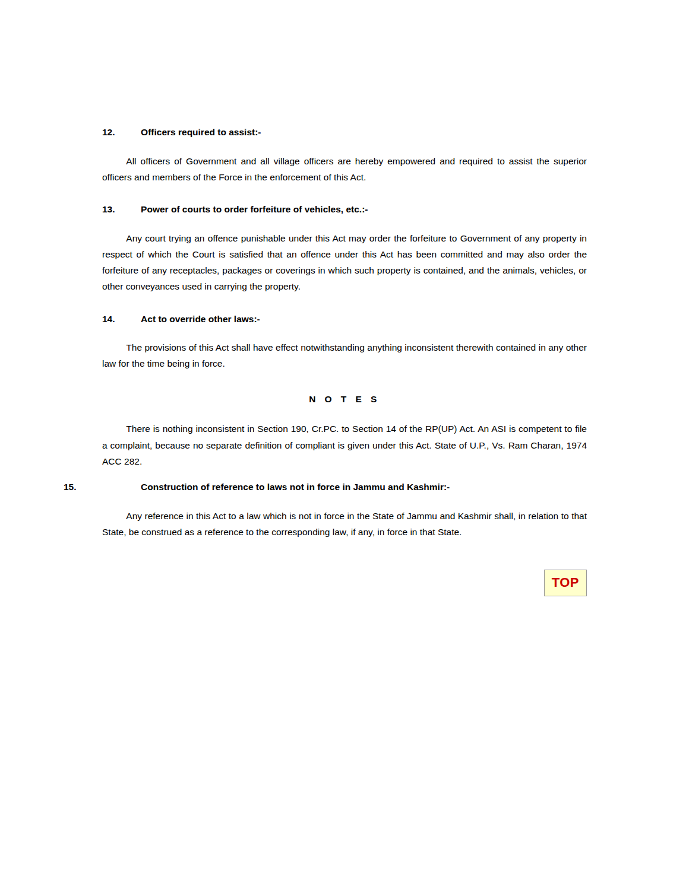12. Officers required to assist:-
All officers of Government and all village officers are hereby empowered and required to assist the superior officers and members of the Force in the enforcement of this Act.
13. Power of courts to order forfeiture of vehicles, etc.:-
Any court trying an offence punishable under this Act may order the forfeiture to Government of any property in respect of which the Court is satisfied that an offence under this Act has been committed and may also order the forfeiture of any receptacles, packages or coverings in which such property is contained, and the animals, vehicles, or other conveyances used in carrying the property.
14. Act to override other laws:-
The provisions of this Act shall have effect notwithstanding anything inconsistent therewith contained in any other law for the time being in force.
N O T E S
There is nothing inconsistent in Section 190, Cr.PC. to Section 14 of the RP(UP) Act. An ASI is competent to file a complaint, because no separate definition of compliant is given under this Act. State of U.P., Vs. Ram Charan, 1974 ACC 282.
15. Construction of reference to laws not in force in Jammu and Kashmir:-
Any reference in this Act to a law which is not in force in the State of Jammu and Kashmir shall, in relation to that State, be construed as a reference to the corresponding law, if any, in force in that State.
TOP